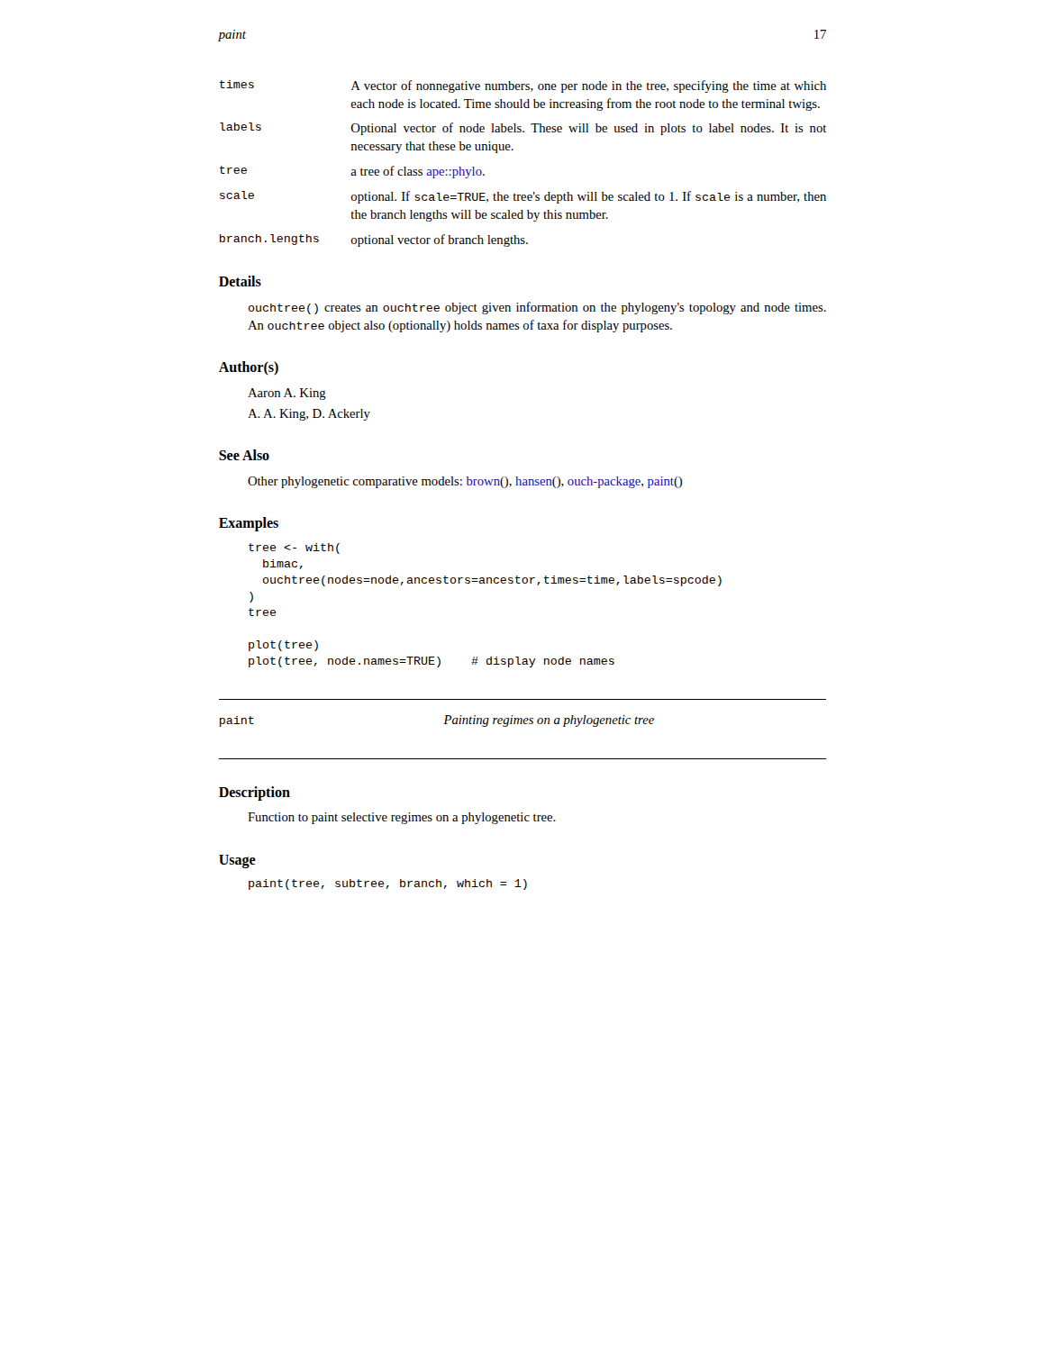paint 17
times
A vector of nonnegative numbers, one per node in the tree, specifying the time at which each node is located. Time should be increasing from the root node to the terminal twigs.
labels
Optional vector of node labels. These will be used in plots to label nodes. It is not necessary that these be unique.
tree
a tree of class ape::phylo.
scale
optional. If scale=TRUE, the tree's depth will be scaled to 1. If scale is a number, then the branch lengths will be scaled by this number.
branch.lengths
optional vector of branch lengths.
Details
ouchtree() creates an ouchtree object given information on the phylogeny's topology and node times. An ouchtree object also (optionally) holds names of taxa for display purposes.
Author(s)
Aaron A. King
A. A. King, D. Ackerly
See Also
Other phylogenetic comparative models: brown(), hansen(), ouch-package, paint()
Examples
tree <- with(
  bimac,
  ouchtree(nodes=node,ancestors=ancestor,times=time,labels=spcode)
)
tree

plot(tree)
plot(tree, node.names=TRUE)    # display node names
paint Painting regimes on a phylogenetic tree
Description
Function to paint selective regimes on a phylogenetic tree.
Usage
paint(tree, subtree, branch, which = 1)